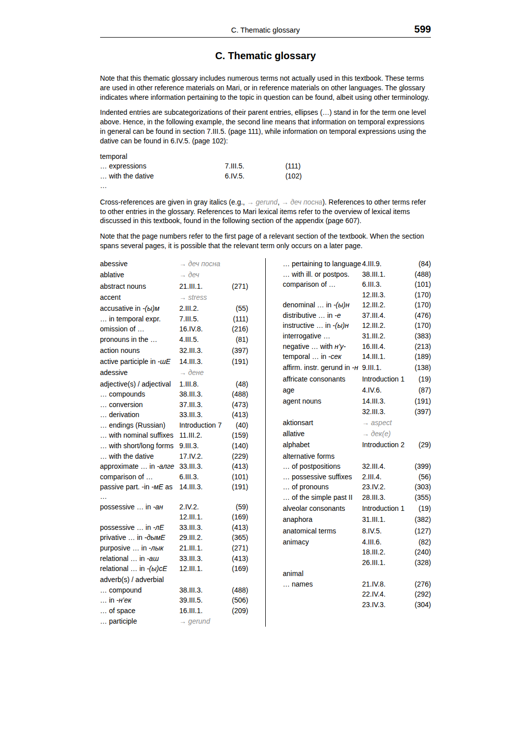C. Thematic glossary
599
C. Thematic glossary
Note that this thematic glossary includes numerous terms not actually used in this textbook. These terms are used in other reference materials on Mari, or in reference materials on other languages. The glossary indicates where information pertaining to the topic in question can be found, albeit using other terminology.
Indented entries are subcategorizations of their parent entries, ellipses (…) stand in for the term one level above. Hence, in the following example, the second line means that information on temporal expressions in general can be found in section 7.III.5. (page 111), while information on temporal expressions using the dative can be found in 6.IV.5. (page 102):
| temporal | | |
| … expressions | 7.III.5. | (111) |
| … with the dative | 6.IV.5. | (102) |
| … | | |
Cross-references are given in gray italics (e.g., → gerund, → деч посна). References to other terms refer to other entries in the glossary. References to Mari lexical items refer to the overview of lexical items discussed in this textbook, found in the following section of the appendix (page 607).
Note that the page numbers refer to the first page of a relevant section of the textbook. When the section spans several pages, it is possible that the relevant term only occurs on a later page.
| abessive | → деч посна | |
| ablative | → деч | |
| abstract nouns | 21.III.1. | (271) |
| accent | → stress | |
| accusative in -(ы)м | 2.III.2. | (55) |
| … in temporal expr. | 7.III.5. | (111) |
| omission of … | 16.IV.8. | (216) |
| pronouns in the … | 4.III.5. | (81) |
| action nouns | 32.III.3. | (397) |
| active participle in -шЕ | 14.III.3. | (191) |
| adessive | → дене | |
| adjective(s) / adjectival | 1.III.8. | (48) |
| … compounds | 38.III.3. | (488) |
| … conversion | 37.III.3. | (473) |
| … derivation | 33.III.3. | (413) |
| … endings (Russian) | Introduction 7 | (40) |
| … with nominal suffixes | 11.III.2. | (159) |
| … with short/long forms | 9.III.3. | (140) |
| … with the dative | 17.IV.2. | (229) |
| approximate … in -алге | 33.III.3. | (413) |
| comparison of … | 6.III.3. | (101) |
| passive part. -in -мЕ as … | 14.III.3. | (191) |
| possessive … in -ан | 2.IV.2. | (59) |
| | 12.III.1. | (169) |
| possessive … in -лЕ | 33.III.3. | (413) |
| privative … in -дымЕ | 29.III.2. | (365) |
| purposive … in -лык | 21.III.1. | (271) |
| relational … in -аш | 33.III.3. | (413) |
| relational … in -(ы)сЕ | 12.III.1. | (169) |
| adverb(s) / adverbial | | |
| … compound | 38.III.3. | (488) |
| … in -н’ек | 39.III.5. | (506) |
| … of space | 16.III.1. | (209) |
| … participle | → gerund | |
| … pertaining to language | 4.III.9. | (84) |
| … with ill. or postpos. | 38.III.1. | (488) |
| comparison of … | 6.III.3. | (101) |
| | 12.III.3. | (170) |
| denominal … in -(ы)н | 12.III.2. | (170) |
| distributive … in -е | 37.III.4. | (476) |
| instructive … in -(ы)н | 12.III.2. | (170) |
| interrogative … | 31.III.2. | (383) |
| negative … with н’у- | 16.III.4. | (213) |
| temporal … in -сек | 14.III.1. | (189) |
| affirm. instr. gerund in -н | 9.III.1. | (138) |
| affricate consonants | Introduction 1 | (19) |
| age | 4.IV.6. | (87) |
| agent nouns | 14.III.3. | (191) |
| | 32.III.3. | (397) |
| aktionsart | → aspect | |
| allative | → дек(е) | |
| alphabet | Introduction 2 | (29) |
| alternative forms | | |
| … of postpositions | 32.III.4. | (399) |
| … possessive suffixes | 2.III.4. | (56) |
| … of pronouns | 23.IV.2. | (303) |
| … of the simple past II | 28.III.3. | (355) |
| alveolar consonants | Introduction 1 | (19) |
| anaphora | 31.III.1. | (382) |
| anatomical terms | 8.IV.5. | (127) |
| animacy | 4.III.6. | (82) |
| | 18.III.2. | (240) |
| | 26.III.1. | (328) |
| animal | | |
| … names | 21.IV.8. | (276) |
| | 22.IV.4. | (292) |
| | 23.IV.3. | (304) |